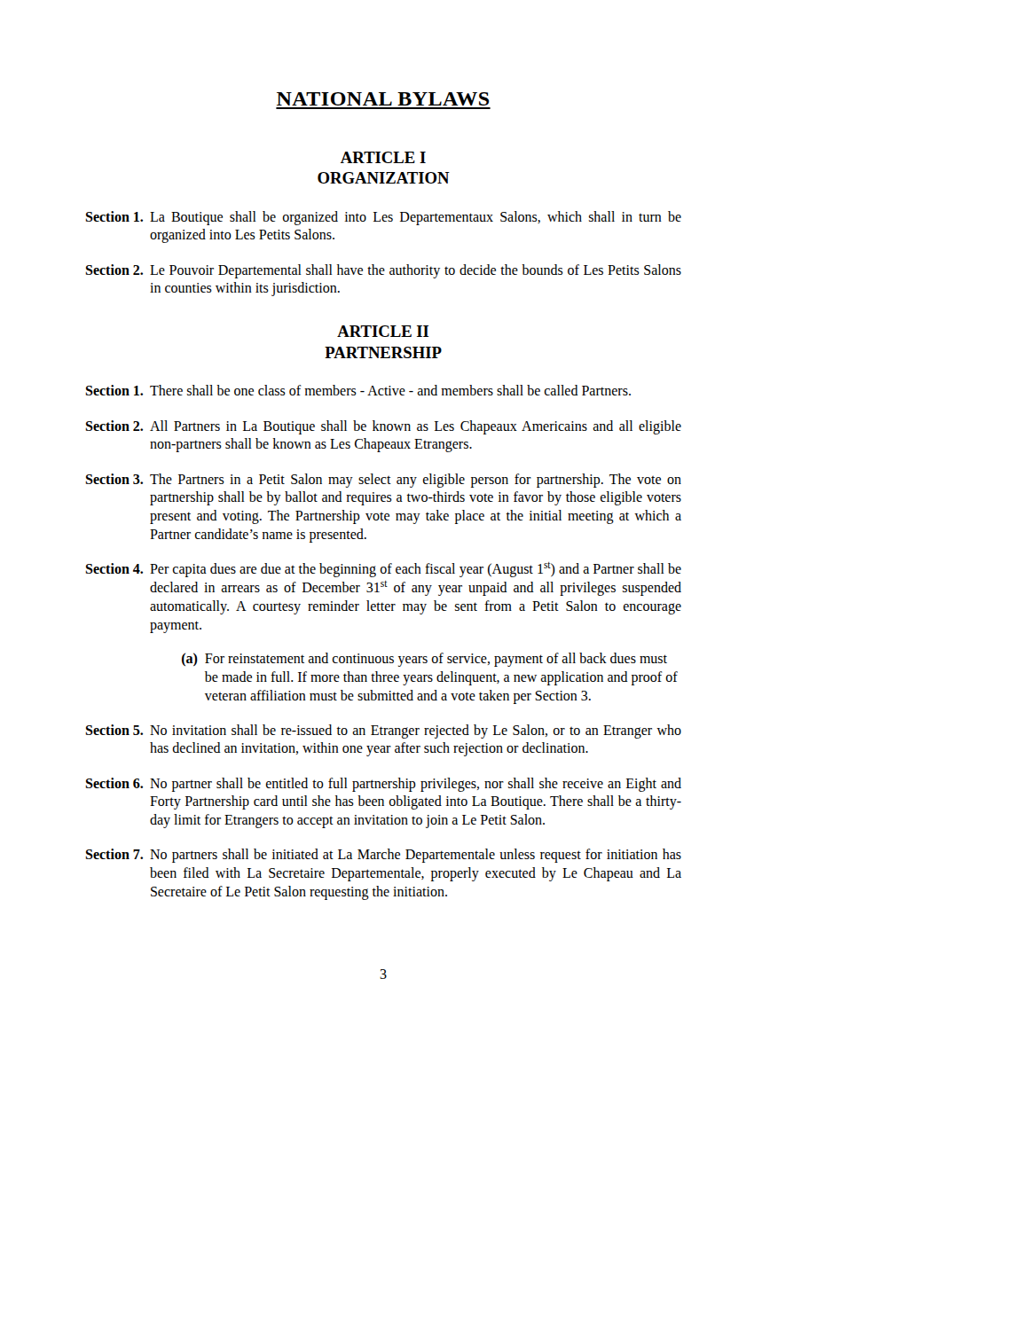NATIONAL BYLAWS
ARTICLE I
ORGANIZATION
Section 1.
La Boutique shall be organized into Les Departementaux Salons, which shall in turn be organized into Les Petits Salons.
Section 2.
Le Pouvoir Departemental shall have the authority to decide the bounds of Les Petits Salons in counties within its jurisdiction.
ARTICLE II
PARTNERSHIP
Section 1.
There shall be one class of members - Active - and members shall be called Partners.
Section 2.
All Partners in La Boutique shall be known as Les Chapeaux Americains and all eligible non-partners shall be known as Les Chapeaux Etrangers.
Section 3.
The Partners in a Petit Salon may select any eligible person for partnership. The vote on partnership shall be by ballot and requires a two-thirds vote in favor by those eligible voters present and voting. The Partnership vote may take place at the initial meeting at which a Partner candidate’s name is presented.
Section 4.
Per capita dues are due at the beginning of each fiscal year (August 1st) and a Partner shall be declared in arrears as of December 31st of any year unpaid and all privileges suspended automatically. A courtesy reminder letter may be sent from a Petit Salon to encourage payment.
(a)
For reinstatement and continuous years of service, payment of all back dues must be made in full. If more than three years delinquent, a new application and proof of veteran affiliation must be submitted and a vote taken per Section 3.
Section 5.
No invitation shall be re-issued to an Etranger rejected by Le Salon, or to an Etranger who has declined an invitation, within one year after such rejection or declination.
Section 6.
No partner shall be entitled to full partnership privileges, nor shall she receive an Eight and Forty Partnership card until she has been obligated into La Boutique. There shall be a thirty-day limit for Etrangers to accept an invitation to join a Le Petit Salon.
Section 7.
No partners shall be initiated at La Marche Departementale unless request for initiation has been filed with La Secretaire Departementale, properly executed by Le Chapeau and La Secretaire of Le Petit Salon requesting the initiation.
3